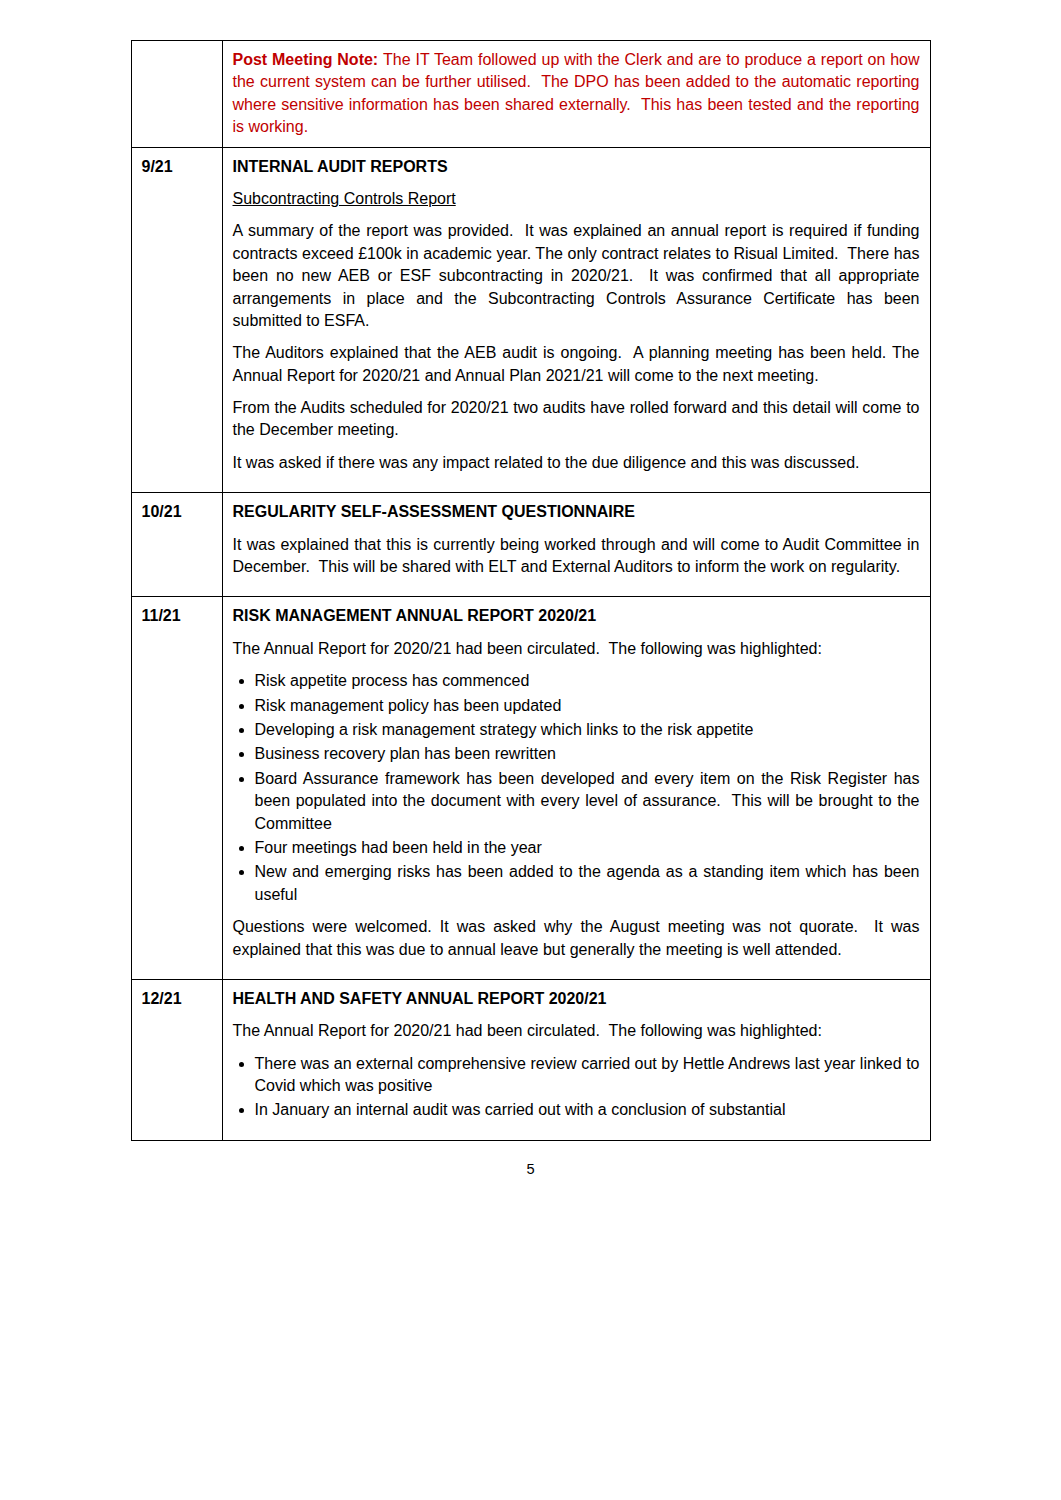| | Post Meeting Note: The IT Team followed up with the Clerk and are to produce a report on how the current system can be further utilised. The DPO has been added to the automatic reporting where sensitive information has been shared externally. This has been tested and the reporting is working. |
| 9/21 | Internal Audit Reports Subcontracting Controls Report A summary of the report was provided. It was explained an annual report is required if funding contracts exceed £100k in academic year. The only contract relates to Risual Limited. There has been no new AEB or ESF subcontracting in 2020/21. It was confirmed that all appropriate arrangements in place and the Subcontracting Controls Assurance Certificate has been submitted to ESFA. The Auditors explained that the AEB audit is ongoing. A planning meeting has been held. The Annual Report for 2020/21 and Annual Plan 2021/21 will come to the next meeting. From the Audits scheduled for 2020/21 two audits have rolled forward and this detail will come to the December meeting. It was asked if there was any impact related to the due diligence and this was discussed. |
| 10/21 | Regularity Self-Assessment Questionnaire It was explained that this is currently being worked through and will come to Audit Committee in December. This will be shared with ELT and External Auditors to inform the work on regularity. |
| 11/21 | Risk Management Annual Report 2020/21 The Annual Report for 2020/21 had been circulated. The following was highlighted: Risk appetite process has commenced Risk management policy has been updated Developing a risk management strategy which links to the risk appetite Business recovery plan has been rewritten Board Assurance framework has been developed and every item on the Risk Register has been populated into the document with every level of assurance. This will be brought to the Committee Four meetings had been held in the year New and emerging risks has been added to the agenda as a standing item which has been useful Questions were welcomed. It was asked why the August meeting was not quorate. It was explained that this was due to annual leave but generally the meeting is well attended. |
| 12/21 | Health and Safety Annual Report 2020/21 The Annual Report for 2020/21 had been circulated. The following was highlighted: There was an external comprehensive review carried out by Hettle Andrews last year linked to Covid which was positive In January an internal audit was carried out with a conclusion of substantial |
5